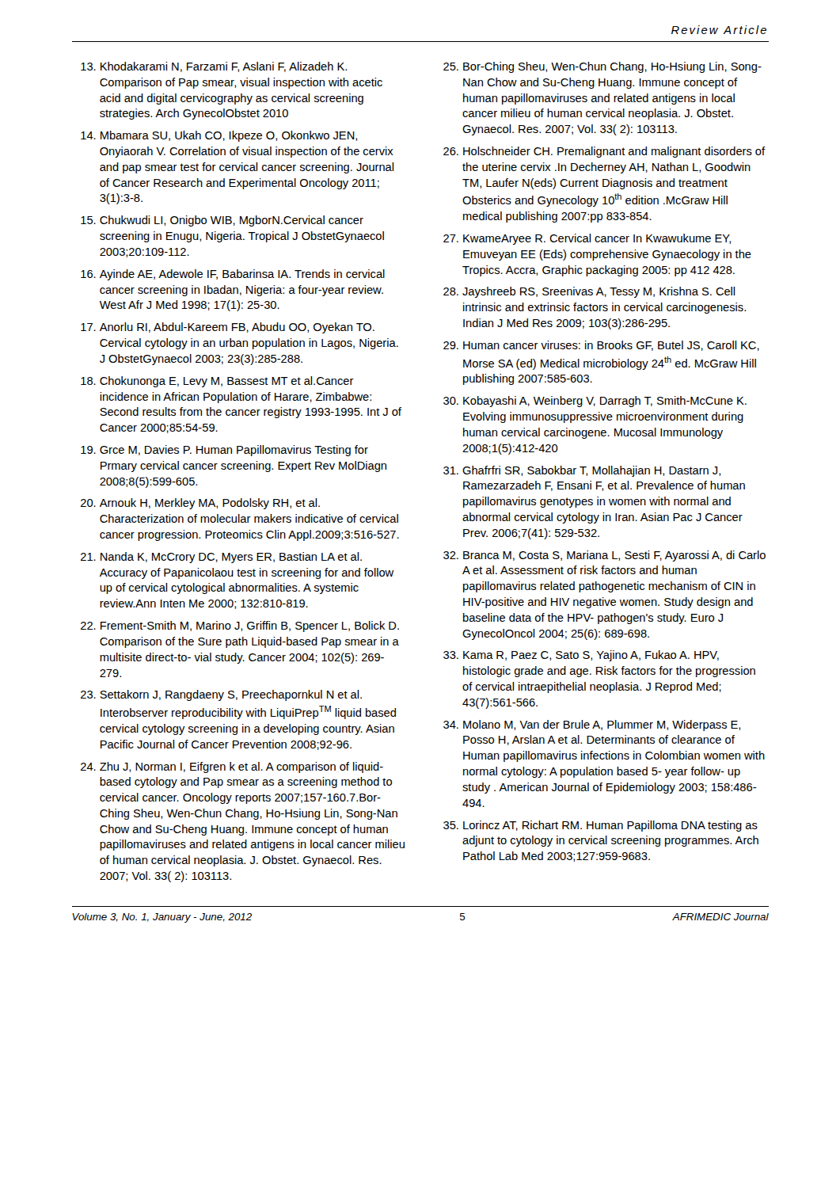Review Article
Khodakarami N, Farzami F, Aslani F, Alizadeh K. Comparison of Pap smear, visual inspection with acetic acid and digital cervicography as cervical screening strategies. Arch GynecolObstet 2010
Mbamara SU, Ukah CO, Ikpeze O, Okonkwo JEN, Onyiaorah V. Correlation of visual inspection of the cervix and pap smear test for cervical cancer screening. Journal of Cancer Research and Experimental Oncology 2011; 3(1):3-8.
Chukwudi LI, Onigbo WIB, MgborN.Cervical cancer screening in Enugu, Nigeria. Tropical J ObstetGynaecol 2003;20:109-112.
Ayinde AE, Adewole IF, Babarinsa IA. Trends in cervical cancer screening in Ibadan, Nigeria: a four-year review. West Afr J Med 1998; 17(1): 25-30.
Anorlu RI, Abdul-Kareem FB, Abudu OO, Oyekan TO. Cervical cytology in an urban population in Lagos, Nigeria. J ObstetGynaecol 2003; 23(3):285-288.
Chokunonga E, Levy M, Bassest MT et al.Cancer incidence in African Population of Harare, Zimbabwe: Second results from the cancer registry 1993-1995. Int J of Cancer 2000;85:54-59.
Grce M, Davies P. Human Papillomavirus Testing for Prmary cervical cancer screening. Expert Rev MolDiagn 2008;8(5):599-605.
Arnouk H, Merkley MA, Podolsky RH, et al. Characterization of molecular makers indicative of cervical cancer progression. Proteomics Clin Appl.2009;3:516-527.
Nanda K, McCrory DC, Myers ER, Bastian LA et al. Accuracy of Papanicolaou test in screening for and follow up of cervical cytological abnormalities. A systemic review.Ann Inten Me 2000; 132:810-819.
Frement-Smith M, Marino J, Griffin B, Spencer L, Bolick D. Comparison of the Sure path Liquid-based Pap smear in a multisite direct-to- vial study. Cancer 2004; 102(5): 269-279.
Settakorn J, Rangdaeny S, Preechapornkul N et al. Interobserver reproducibility with LiquiPrepTM liquid based cervical cytology screening in a developing country. Asian Pacific Journal of Cancer Prevention 2008;92-96.
Zhu J, Norman I, Eifgren k et al. A comparison of liquid-based cytology and Pap smear as a screening method to cervical cancer. Oncology reports 2007;157-160.7.Bor-Ching Sheu, Wen-Chun Chang, Ho-Hsiung Lin, Song-Nan Chow and Su-Cheng Huang. Immune concept of human papillomaviruses and related antigens in local cancer milieu of human cervical neoplasia. J. Obstet. Gynaecol. Res. 2007; Vol. 33( 2): 103113.
Bor-Ching Sheu, Wen-Chun Chang, Ho-Hsiung Lin, Song-Nan Chow and Su-Cheng Huang. Immune concept of human papillomaviruses and related antigens in local cancer milieu of human cervical neoplasia. J. Obstet. Gynaecol. Res. 2007; Vol. 33( 2): 103113.
Holschneider CH. Premalignant and malignant disorders of the uterine cervix .In Decherney AH, Nathan L, Goodwin TM, Laufer N(eds) Current Diagnosis and treatment Obsterics and Gynecology 10th edition .McGraw Hill medical publishing 2007:pp 833-854.
KwameAryee R. Cervical cancer In Kwawukume EY, Emuveyan EE (Eds) comprehensive Gynaecology in the Tropics. Accra, Graphic packaging 2005: pp 412 428.
Jayshreeb RS, Sreenivas A, Tessy M, Krishna S. Cell intrinsic and extrinsic factors in cervical carcinogenesis. Indian J Med Res 2009; 103(3):286-295.
Human cancer viruses: in Brooks GF, Butel JS, Caroll KC, Morse SA (ed) Medical microbiology 24th ed. McGraw Hill publishing 2007:585-603.
Kobayashi A, Weinberg V, Darragh T, Smith-McCune K. Evolving immunosuppressive microenvironment during human cervical carcinogene. Mucosal Immunology 2008;1(5):412-420
Ghafrfri SR, Sabokbar T, Mollahajian H, Dastarn J, Ramezarzadeh F, Ensani F, et al. Prevalence of human papillomavirus genotypes in women with normal and abnormal cervical cytology in Iran. Asian Pac J Cancer Prev. 2006;7(41): 529-532.
Branca M, Costa S, Mariana L, Sesti F, Ayarossi A, di Carlo A et al. Assessment of risk factors and human papillomavirus related pathogenetic mechanism of CIN in HIV-positive and HIV negative women. Study design and baseline data of the HPV- pathogen's study. Euro J GynecolOncol 2004; 25(6): 689-698.
Kama R, Paez C, Sato S, Yajino A, Fukao A. HPV, histologic grade and age. Risk factors for the progression of cervical intraepithelial neoplasia. J Reprod Med; 43(7):561-566.
Molano M, Van der Brule A, Plummer M, Widerpass E, Posso H, Arslan A et al. Determinants of clearance of Human papillomavirus infections in Colombian women with normal cytology: A population based 5- year follow- up study . American Journal of Epidemiology 2003; 158:486-494.
Lorincz AT, Richart RM. Human Papilloma DNA testing as adjunt to cytology in cervical screening programmes. Arch Pathol Lab Med 2003;127:959-9683.
Volume 3, No. 1, January - June, 2012 5 AFRIMEDIC Journal